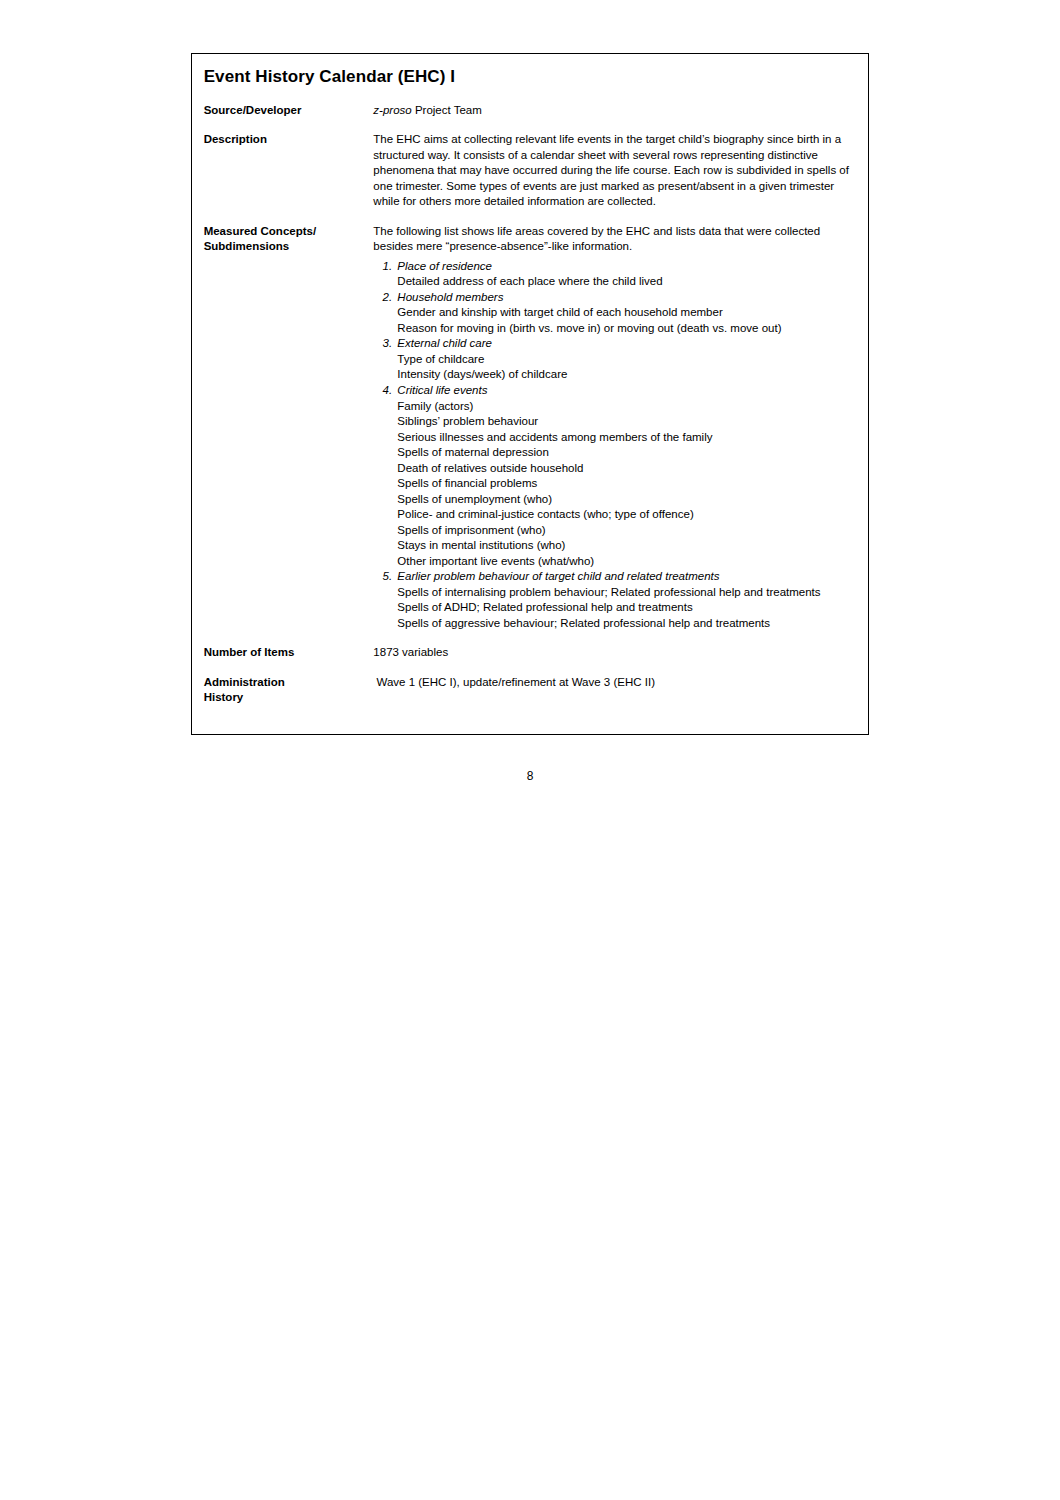Event History Calendar (EHC) I
| Source/Developer | z-proso Project Team |
| Description | The EHC aims at collecting relevant life events in the target child’s biography since birth in a structured way. It consists of a calendar sheet with several rows representing distinctive phenomena that may have occurred during the life course. Each row is subdivided in spells of one trimester. Some types of events are just marked as present/absent in a given trimester while for others more detailed information are collected. |
| Measured Concepts/ Subdimensions | The following list shows life areas covered by the EHC and lists data that were collected besides mere “presence-absence”-like information. Place of residence Detailed address of each place where the child lived Household members Gender and kinship with target child of each household member Reason for moving in (birth vs. move in) or moving out (death vs. move out) External child care Type of childcare Intensity (days/week) of childcare Critical life events Family (actors) Siblings’ problem behaviour Serious illnesses and accidents among members of the family Spells of maternal depression Death of relatives outside household Spells of financial problems Spells of unemployment (who) Police- and criminal-justice contacts (who; type of offence) Spells of imprisonment (who) Stays in mental institutions (who) Other important live events (what/who) Earlier problem behaviour of target child and related treatments Spells of internalising problem behaviour; Related professional help and treatments Spells of ADHD; Related professional help and treatments Spells of aggressive behaviour; Related professional help and treatments |
| Number of Items | 1873 variables |
| Administration History | Wave 1 (EHC I), update/refinement at Wave 3 (EHC II) |
8